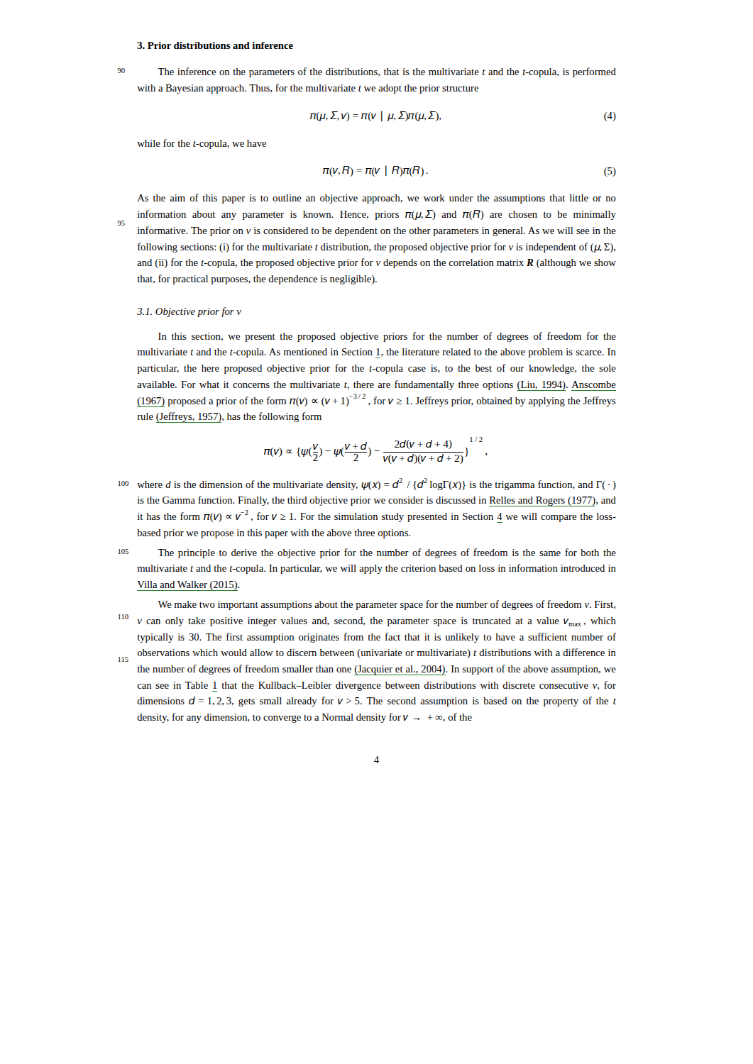3. Prior distributions and inference
90
The inference on the parameters of the distributions, that is the multivariate t and the t-copula, is performed with a Bayesian approach. Thus, for the multivariate t we adopt the prior structure
π(μ,Σ,ν) = π(ν∣μ,Σ) π(μ,Σ), (4)
while for the t-copula, we have
π(ν,R) = π(ν∣R) π(R). (5)
95
As the aim of this paper is to outline an objective approach, we work under the assumptions that little or no information about any parameter is known. Hence, priors π(μ,Σ) and π(R) are chosen to be minimally informative. The prior on ν is considered to be dependent on the other parameters in general. As we will see in the following sections: (i) for the multivariate t distribution, the proposed objective prior for ν is independent of (μ,Σ), and (ii) for the t-copula, the proposed objective prior for ν depends on the correlation matrix R (although we show that, for practical purposes, the dependence is negligible).
3.1. Objective prior for ν
In this section, we present the proposed objective priors for the number of degrees of freedom for the multivariate t and the t-copula. As mentioned in Section 1, the literature related to the above problem is scarce. In particular, the here proposed objective prior for the t-copula case is, to the best of our knowledge, the sole available. For what it concerns the multivariate t, there are fundamentally three options (Liu, 1994). Anscombe (1967) proposed a prior of the form π(ν)∝(ν+1)−3/2, for ν≥1. Jeffreys prior, obtained by applying the Jeffreys rule (Jeffreys, 1957), has the following form
π(ν) ∝ { ψ (ν2) − ψ (ν+d2) − 2d(ν+d+4) ν(ν+d)(ν+d+2) } 1/2 ,
100
where d is the dimension of the multivariate density, ψ(x)=d2/{d2logΓ(x)} is the trigamma function, and Γ(·) is the Gamma function. Finally, the third objective prior we consider is discussed in Relles and Rogers (1977), and it has the form π(ν)∝ν−2, for ν≥1. For the simulation study presented in Section 4 we will compare the loss-based prior we propose in this paper with the above three options.
105
The principle to derive the objective prior for the number of degrees of freedom is the same for both the multivariate t and the t-copula. In particular, we will apply the criterion based on loss in information introduced in Villa and Walker (2015).
110 115
We make two important assumptions about the parameter space for the number of degrees of freedom ν. First, ν can only take positive integer values and, second, the parameter space is truncated at a value νmax, which typically is 30. The first assumption originates from the fact that it is unlikely to have a sufficient number of observations which would allow to discern between (univariate or multivariate) t distributions with a difference in the number of degrees of freedom smaller than one (Jacquier et al., 2004). In support of the above assumption, we can see in Table 1 that the Kullback–Leibler divergence between distributions with discrete consecutive ν, for dimensions d=1,2,3, gets small already for ν>5. The second assumption is based on the property of the t density, for any dimension, to converge to a Normal density for ν→+∞, of the
4